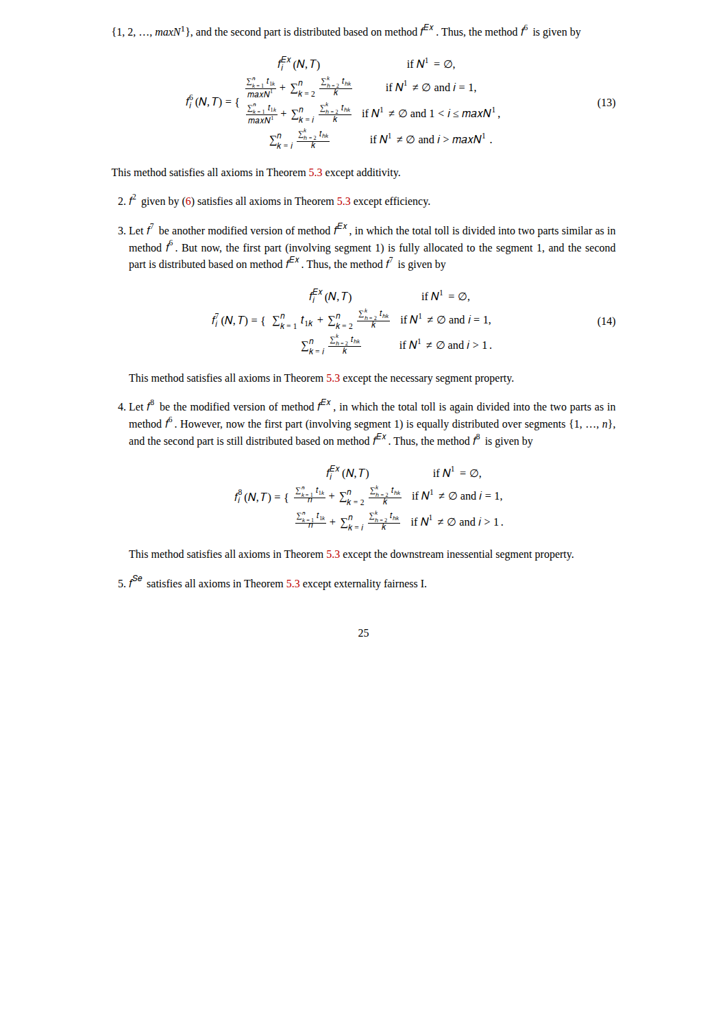{1, 2, …, maxN1}, and the second part is distributed based on method fEx. Thus, the method f6 is given by
fi6 (N,T) = { fiEx(N,T) if N1=∅, ∑k=1nt1k maxN1 + ∑k=2n ∑h=2kthk k if N1≠∅ and i=1, ∑k=1nt1k maxN1 + ∑k=in ∑h=2kthk k if N1≠∅ and 1<i≤maxN1, ∑k=in ∑h=2kthk k if N1≠∅ and i>maxN1. (13)
This method satisfies all axioms in Theorem 5.3 except additivity.
f2 given by (6) satisfies all axioms in Theorem 5.3 except efficiency.
Let f7 be another modified version of method fEx, in which the total toll is divided into two parts similar as in method f6. But now, the first part (involving segment 1) is fully allocated to the segment 1, and the second part is distributed based on method fEx. Thus, the method f7 is given by
fi7 (N,T) = { fiEx(N,T) if N1=∅, ∑k=1n t1k + ∑k=2n ∑h=2kthk k if N1≠∅ and i=1, ∑k=in ∑h=2kthk k if N1≠∅ and i>1. (14)
This method satisfies all axioms in Theorem 5.3 except the necessary segment property.
Let f8 be the modified version of method fEx, in which the total toll is again divided into the two parts as in method f6. However, now the first part (involving segment 1) is equally distributed over segments {1, …, n}, and the second part is still distributed based on method fEx. Thus, the method f8 is given by
fi8 (N,T) = { fiEx(N,T) if N1=∅, ∑k=1nt1k n + ∑k=2n ∑h=2kthk k if N1≠∅ and i=1, ∑k=1nt1k n + ∑k=in ∑h=2kthk k if N1≠∅ and i>1.
This method satisfies all axioms in Theorem 5.3 except the downstream inessential segment property.
fSe satisfies all axioms in Theorem 5.3 except externality fairness I.
25